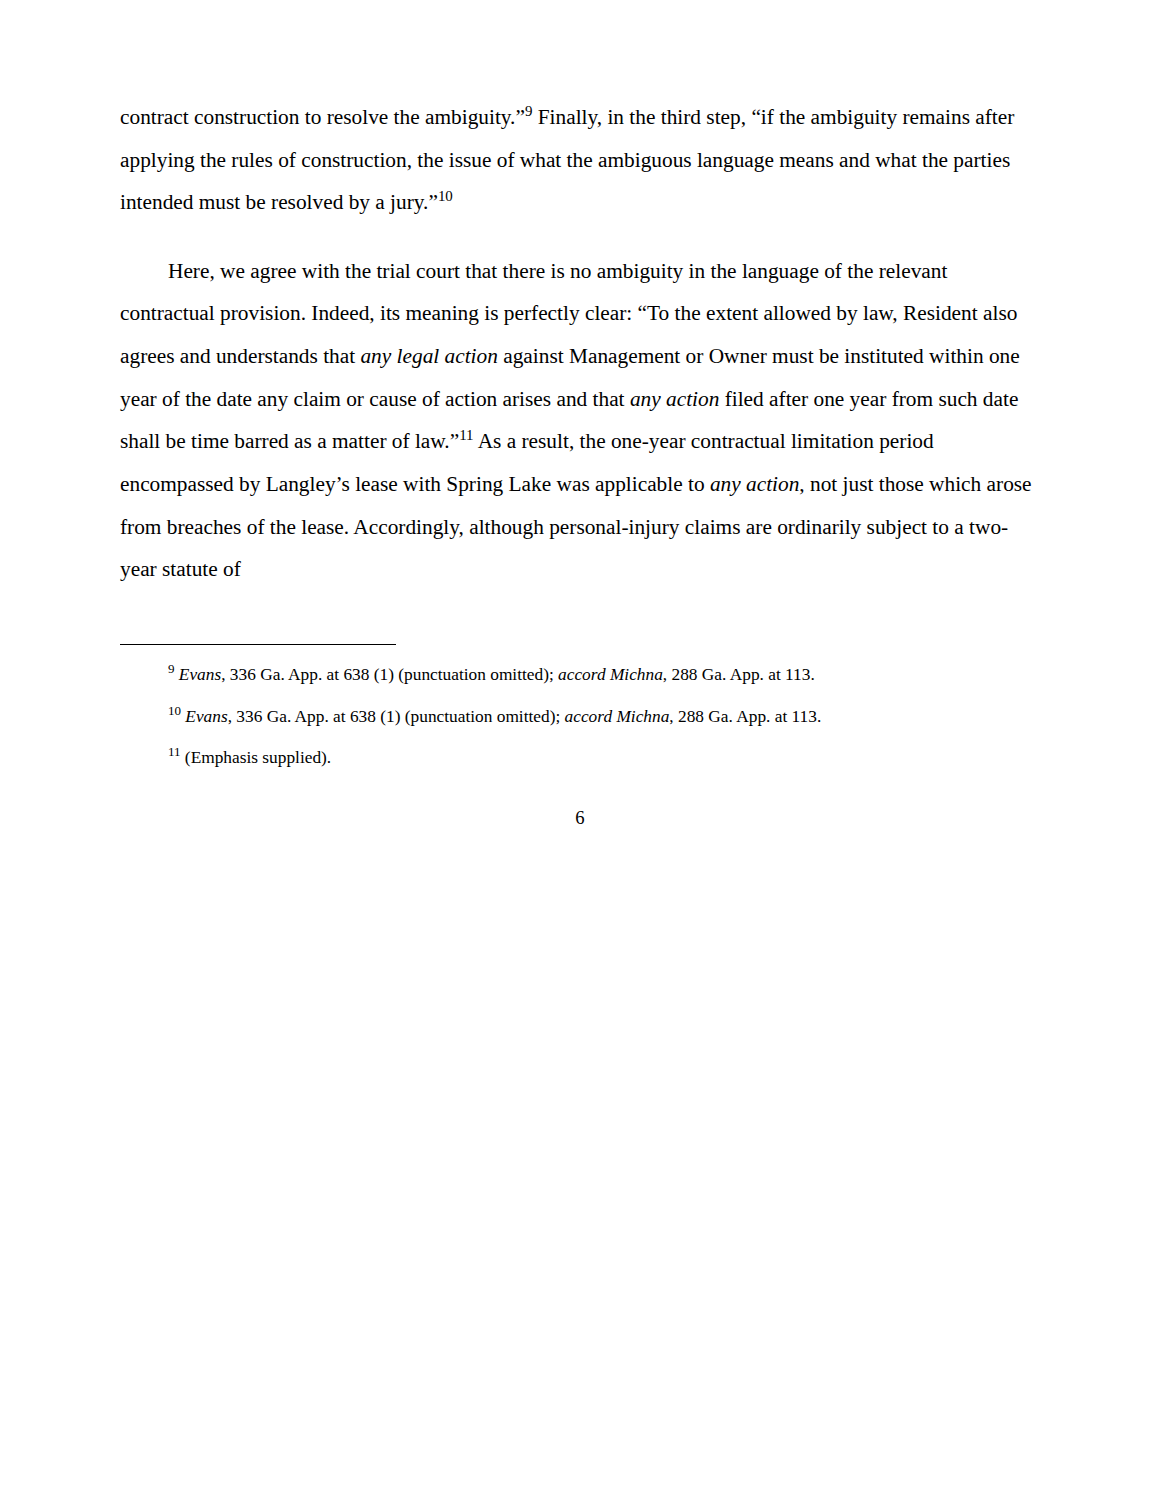contract construction to resolve the ambiguity.”9 Finally, in the third step, “if the ambiguity remains after applying the rules of construction, the issue of what the ambiguous language means and what the parties intended must be resolved by a jury.”10
Here, we agree with the trial court that there is no ambiguity in the language of the relevant contractual provision. Indeed, its meaning is perfectly clear: “To the extent allowed by law, Resident also agrees and understands that any legal action against Management or Owner must be instituted within one year of the date any claim or cause of action arises and that any action filed after one year from such date shall be time barred as a matter of law.”11 As a result, the one-year contractual limitation period encompassed by Langley’s lease with Spring Lake was applicable to any action, not just those which arose from breaches of the lease. Accordingly, although personal-injury claims are ordinarily subject to a two-year statute of
9 Evans, 336 Ga. App. at 638 (1) (punctuation omitted); accord Michna, 288 Ga. App. at 113.
10 Evans, 336 Ga. App. at 638 (1) (punctuation omitted); accord Michna, 288 Ga. App. at 113.
11 (Emphasis supplied).
6